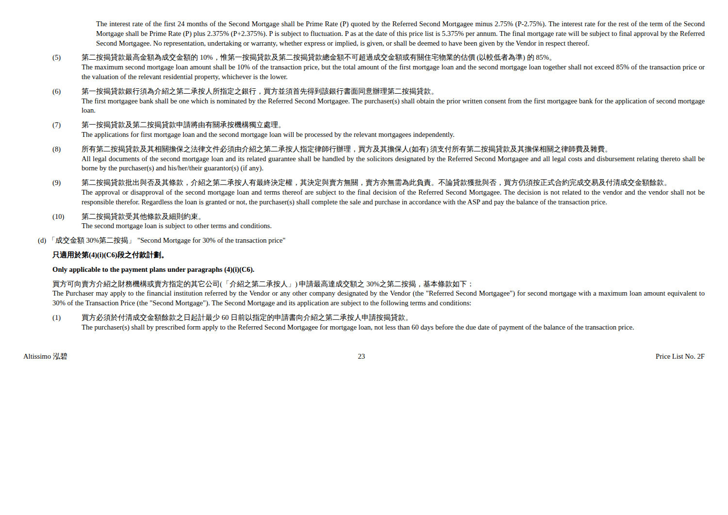The interest rate of the first 24 months of the Second Mortgage shall be Prime Rate (P) quoted by the Referred Second Mortgagee minus 2.75% (P-2.75%). The interest rate for the rest of the term of the Second Mortgage shall be Prime Rate (P) plus 2.375% (P+2.375%). P is subject to fluctuation. P as at the date of this price list is 5.375% per annum. The final mortgage rate will be subject to final approval by the Referred Second Mortgagee. No representation, undertaking or warranty, whether express or implied, is given, or shall be deemed to have been given by the Vendor in respect thereof.
(5)
第二按揭貸款最高金額為成交金額的 10%，惟第一按揭貸款及第二按揭貸款總金額不可超過成交金額或有關住宅物業的估價 (以較低者為準) 的 85%。
The maximum second mortgage loan amount shall be 10% of the transaction price, but the total amount of the first mortgage loan and the second mortgage loan together shall not exceed 85% of the transaction price or the valuation of the relevant residential property, whichever is the lower.
(6)
第一按揭貸款銀行須為介紹之第二承按人所指定之銀行，買方並須首先得到該銀行書面同意辦理第二按揭貸款。
The first mortgagee bank shall be one which is nominated by the Referred Second Mortgagee. The purchaser(s) shall obtain the prior written consent from the first mortgagee bank for the application of second mortgage loan.
(7)
第一按揭貸款及第二按揭貸款申請將由有關承按機構獨立處理。
The applications for first mortgage loan and the second mortgage loan will be processed by the relevant mortgagees independently.
(8)
所有第二按揭貸款及其相關擔保之法律文件必須由介紹之第二承按人指定律師行辦理，買方及其擔保人(如有) 須支付所有第二按揭貸款及其擔保相關之律師費及雜費。
All legal documents of the second mortgage loan and its related guarantee shall be handled by the solicitors designated by the Referred Second Mortgagee and all legal costs and disbursement relating thereto shall be borne by the purchaser(s) and his/her/their guarantor(s) (if any).
(9)
第二按揭貸款批出與否及其條款，介紹之第二承按人有最終決定權，其決定與賣方無關，賣方亦無需為此負責。不論貸款獲批與否，買方仍須按正式合約完成交易及付清成交金額餘款。
The approval or disapproval of the second mortgage loan and terms thereof are subject to the final decision of the Referred Second Mortgagee. The decision is not related to the vendor and the vendor shall not be responsible therefor. Regardless the loan is granted or not, the purchaser(s) shall complete the sale and purchase in accordance with the ASP and pay the balance of the transaction price.
(10)
第二按揭貸款受其他條款及細則約束。
The second mortgage loan is subject to other terms and conditions.
(d) 「成交金額 30%第二按揭」 "Second Mortgage for 30% of the transaction price"
只適用於第(4)(i)(C6)段之付款計劃。
Only applicable to the payment plans under paragraphs (4)(i)(C6).
買方可向賣方介紹之財務機構或賣方指定的其它公司(「介紹之第二承按人」) 申請最高達成交額之 30%之第二按揭，基本條款如下：
The Purchaser may apply to the financial institution referred by the Vendor or any other company designated by the Vendor (the "Referred Second Mortgagee") for second mortgage with a maximum loan amount equivalent to 30% of the Transaction Price (the "Second Mortgage"). The Second Mortgage and its application are subject to the following terms and conditions:
(1)
買方必須於付清成交金額餘款之日起計最少 60 日前以指定的申請書向介紹之第二承按人申請按揭貸款。
The purchaser(s) shall by prescribed form apply to the Referred Second Mortgagee for mortgage loan, not less than 60 days before the due date of payment of the balance of the transaction price.
Altissimo 泓碧
23
Price List No. 2F